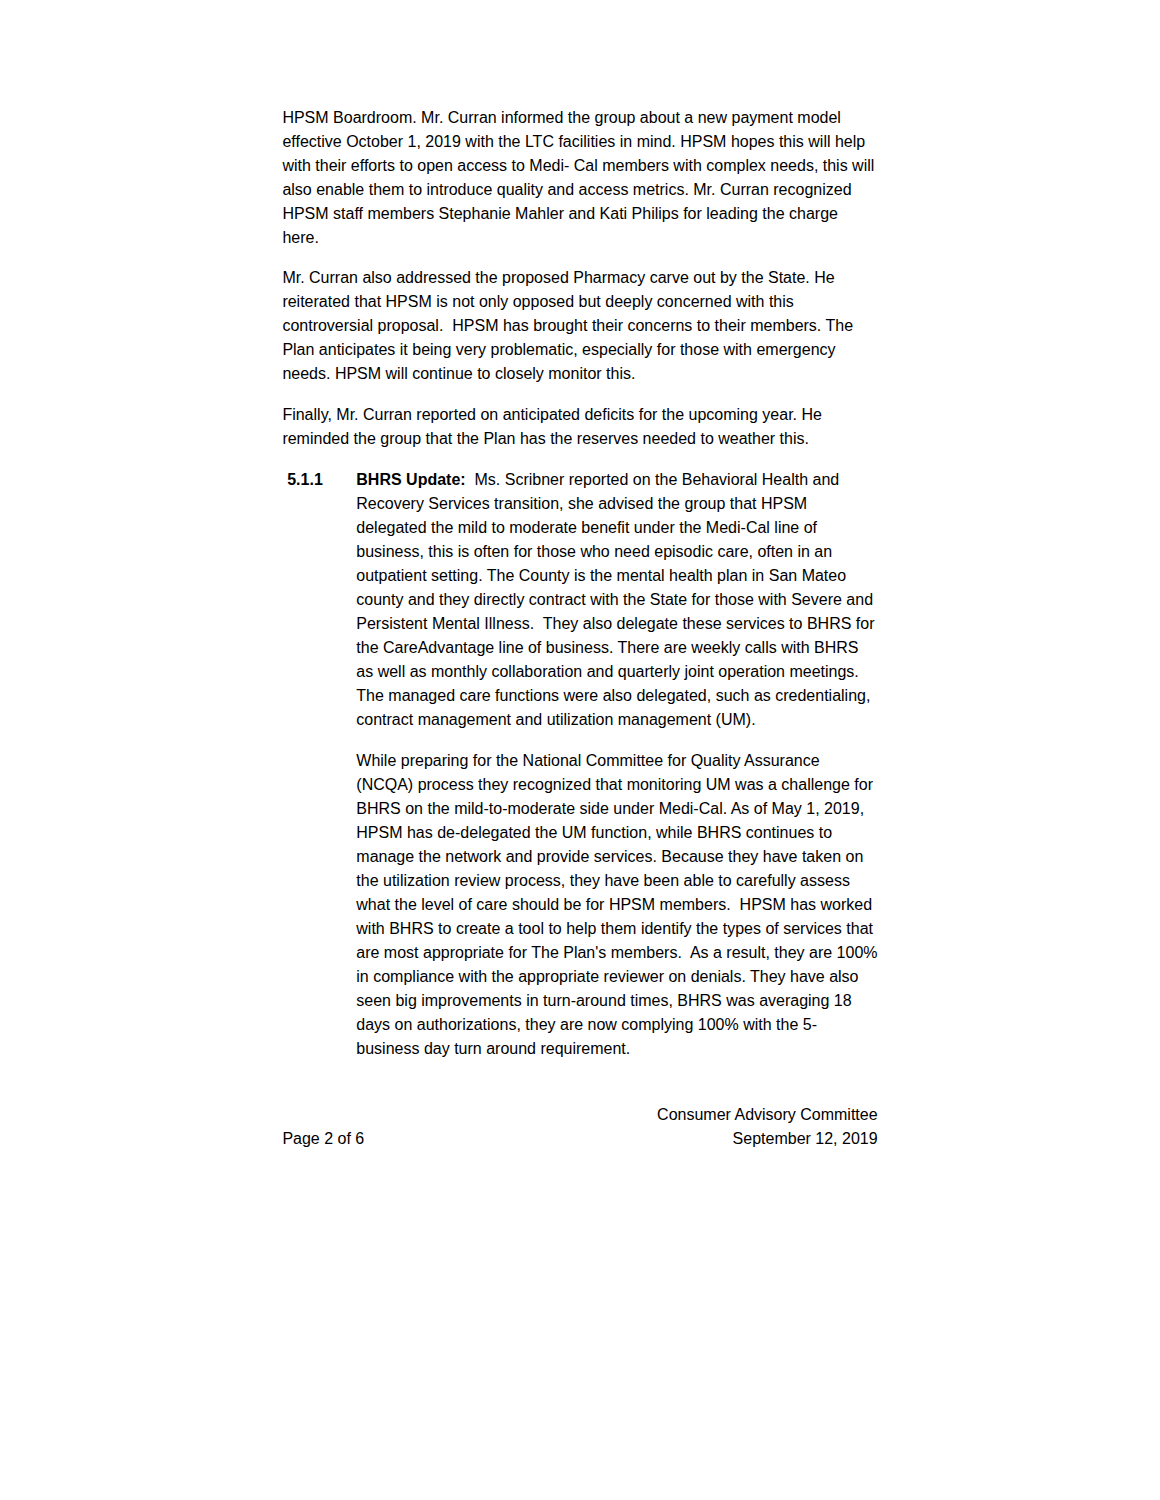HPSM Boardroom. Mr. Curran informed the group about a new payment model effective October 1, 2019 with the LTC facilities in mind. HPSM hopes this will help with their efforts to open access to Medi- Cal members with complex needs, this will also enable them to introduce quality and access metrics. Mr. Curran recognized HPSM staff members Stephanie Mahler and Kati Philips for leading the charge here.
Mr. Curran also addressed the proposed Pharmacy carve out by the State. He reiterated that HPSM is not only opposed but deeply concerned with this controversial proposal. HPSM has brought their concerns to their members. The Plan anticipates it being very problematic, especially for those with emergency needs. HPSM will continue to closely monitor this.
Finally, Mr. Curran reported on anticipated deficits for the upcoming year. He reminded the group that the Plan has the reserves needed to weather this.
5.1.1
BHRS Update: Ms. Scribner reported on the Behavioral Health and Recovery Services transition, she advised the group that HPSM delegated the mild to moderate benefit under the Medi-Cal line of business, this is often for those who need episodic care, often in an outpatient setting. The County is the mental health plan in San Mateo county and they directly contract with the State for those with Severe and Persistent Mental Illness. They also delegate these services to BHRS for the CareAdvantage line of business. There are weekly calls with BHRS as well as monthly collaboration and quarterly joint operation meetings. The managed care functions were also delegated, such as credentialing, contract management and utilization management (UM).
While preparing for the National Committee for Quality Assurance (NCQA) process they recognized that monitoring UM was a challenge for BHRS on the mild-to-moderate side under Medi-Cal. As of May 1, 2019, HPSM has de-delegated the UM function, while BHRS continues to manage the network and provide services. Because they have taken on the utilization review process, they have been able to carefully assess what the level of care should be for HPSM members. HPSM has worked with BHRS to create a tool to help them identify the types of services that are most appropriate for The Plan's members. As a result, they are 100% in compliance with the appropriate reviewer on denials. They have also seen big improvements in turn-around times, BHRS was averaging 18 days on authorizations, they are now complying 100% with the 5-business day turn around requirement.
Page 2 of 6
Consumer Advisory Committee
September 12, 2019